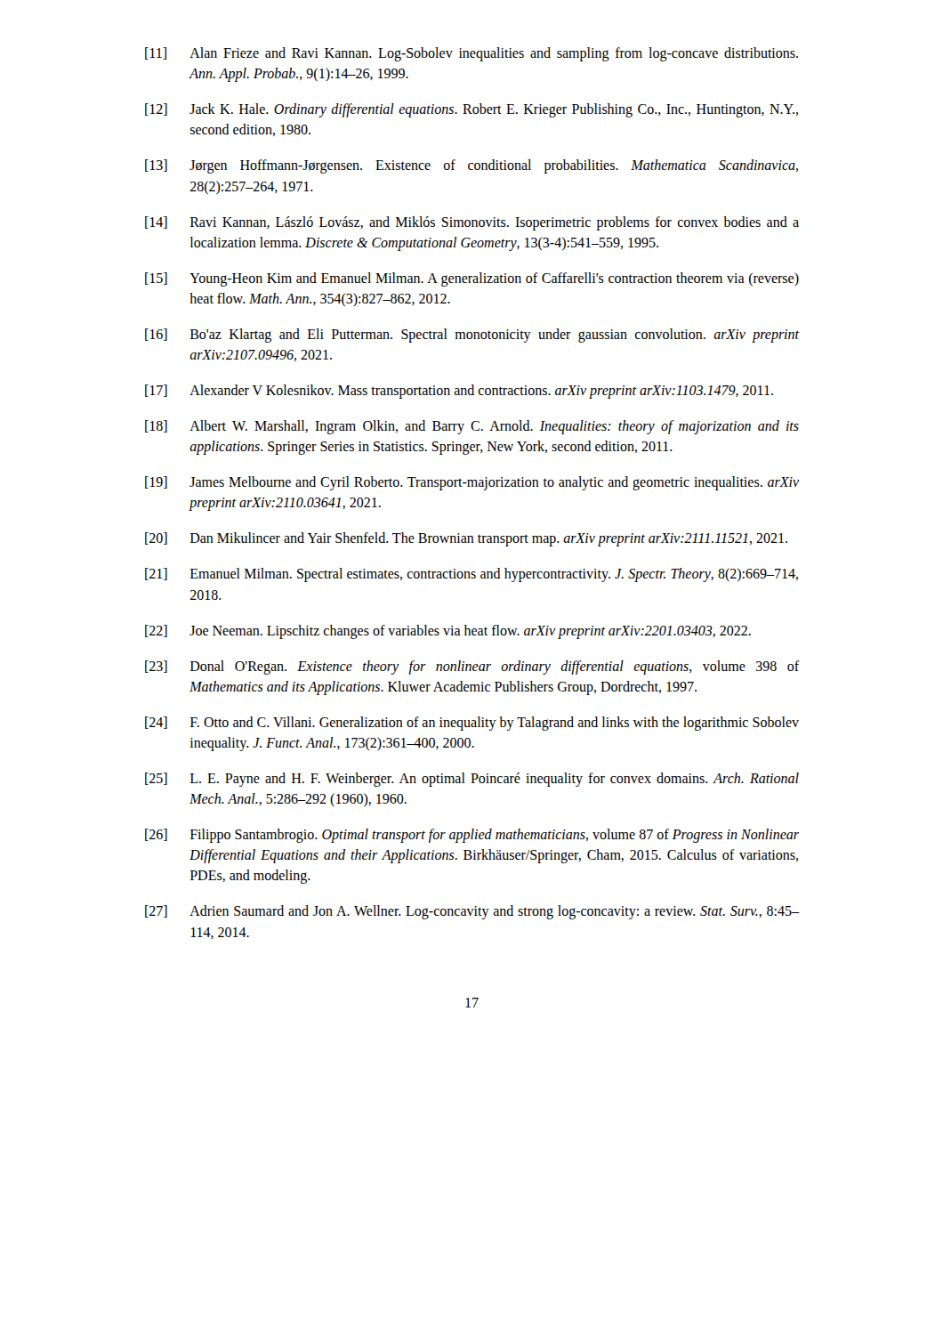[11] Alan Frieze and Ravi Kannan. Log-Sobolev inequalities and sampling from log-concave distributions. Ann. Appl. Probab., 9(1):14–26, 1999.
[12] Jack K. Hale. Ordinary differential equations. Robert E. Krieger Publishing Co., Inc., Huntington, N.Y., second edition, 1980.
[13] Jørgen Hoffmann-Jørgensen. Existence of conditional probabilities. Mathematica Scandinavica, 28(2):257–264, 1971.
[14] Ravi Kannan, László Lovász, and Miklós Simonovits. Isoperimetric problems for convex bodies and a localization lemma. Discrete & Computational Geometry, 13(3-4):541–559, 1995.
[15] Young-Heon Kim and Emanuel Milman. A generalization of Caffarelli's contraction theorem via (reverse) heat flow. Math. Ann., 354(3):827–862, 2012.
[16] Bo'az Klartag and Eli Putterman. Spectral monotonicity under gaussian convolution. arXiv preprint arXiv:2107.09496, 2021.
[17] Alexander V Kolesnikov. Mass transportation and contractions. arXiv preprint arXiv:1103.1479, 2011.
[18] Albert W. Marshall, Ingram Olkin, and Barry C. Arnold. Inequalities: theory of majorization and its applications. Springer Series in Statistics. Springer, New York, second edition, 2011.
[19] James Melbourne and Cyril Roberto. Transport-majorization to analytic and geometric inequalities. arXiv preprint arXiv:2110.03641, 2021.
[20] Dan Mikulincer and Yair Shenfeld. The Brownian transport map. arXiv preprint arXiv:2111.11521, 2021.
[21] Emanuel Milman. Spectral estimates, contractions and hypercontractivity. J. Spectr. Theory, 8(2):669–714, 2018.
[22] Joe Neeman. Lipschitz changes of variables via heat flow. arXiv preprint arXiv:2201.03403, 2022.
[23] Donal O'Regan. Existence theory for nonlinear ordinary differential equations, volume 398 of Mathematics and its Applications. Kluwer Academic Publishers Group, Dordrecht, 1997.
[24] F. Otto and C. Villani. Generalization of an inequality by Talagrand and links with the logarithmic Sobolev inequality. J. Funct. Anal., 173(2):361–400, 2000.
[25] L. E. Payne and H. F. Weinberger. An optimal Poincaré inequality for convex domains. Arch. Rational Mech. Anal., 5:286–292 (1960), 1960.
[26] Filippo Santambrogio. Optimal transport for applied mathematicians, volume 87 of Progress in Nonlinear Differential Equations and their Applications. Birkhäuser/Springer, Cham, 2015. Calculus of variations, PDEs, and modeling.
[27] Adrien Saumard and Jon A. Wellner. Log-concavity and strong log-concavity: a review. Stat. Surv., 8:45–114, 2014.
17